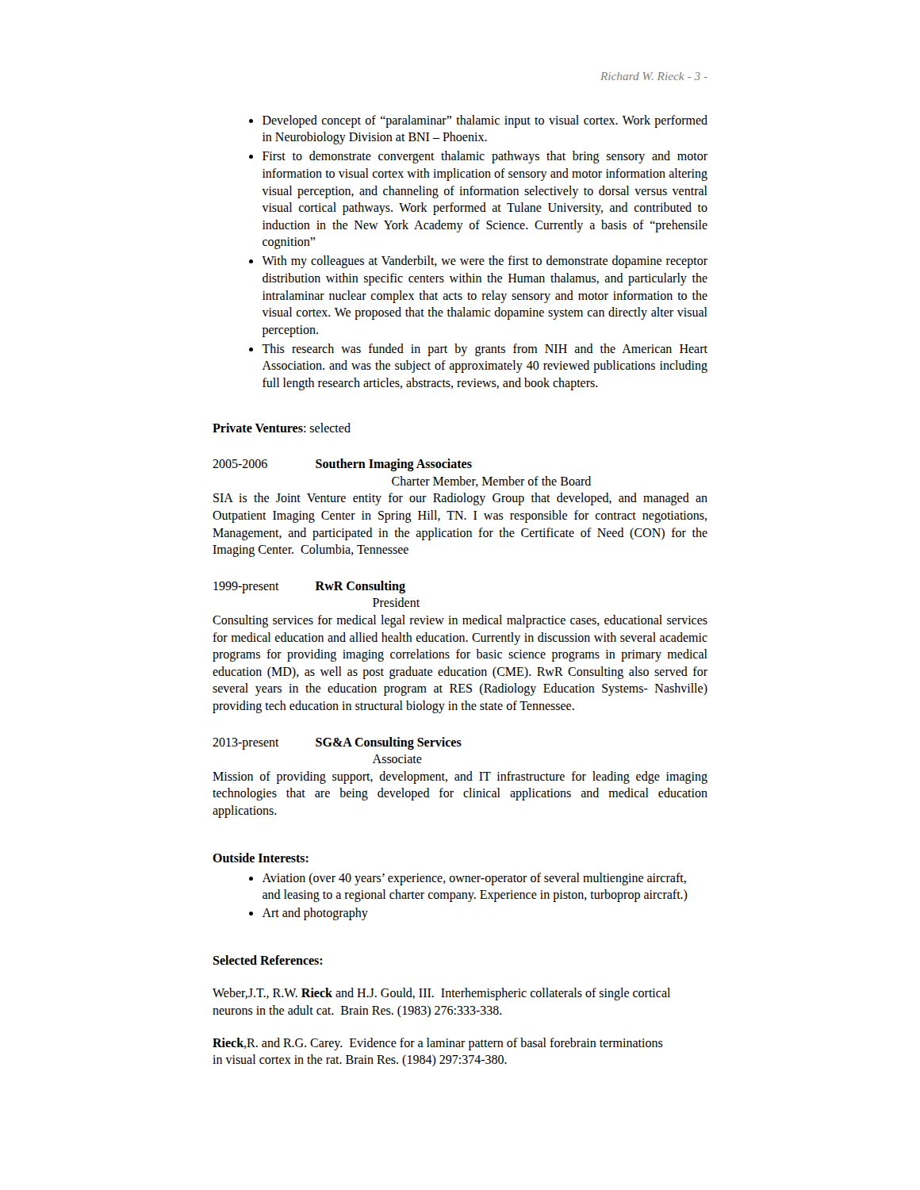Richard W. Rieck - 3 -
Developed concept of “paralaminar” thalamic input to visual cortex. Work performed in Neurobiology Division at BNI – Phoenix.
First to demonstrate convergent thalamic pathways that bring sensory and motor information to visual cortex with implication of sensory and motor information altering visual perception, and channeling of information selectively to dorsal versus ventral visual cortical pathways. Work performed at Tulane University, and contributed to induction in the New York Academy of Science. Currently a basis of “prehensile cognition”
With my colleagues at Vanderbilt, we were the first to demonstrate dopamine receptor distribution within specific centers within the Human thalamus, and particularly the intralaminar nuclear complex that acts to relay sensory and motor information to the visual cortex. We proposed that the thalamic dopamine system can directly alter visual perception.
This research was funded in part by grants from NIH and the American Heart Association. and was the subject of approximately 40 reviewed publications including full length research articles, abstracts, reviews, and book chapters.
Private Ventures: selected
2005-2006 Southern Imaging Associates
Charter Member, Member of the Board
SIA is the Joint Venture entity for our Radiology Group that developed, and managed an Outpatient Imaging Center in Spring Hill, TN. I was responsible for contract negotiations, Management, and participated in the application for the Certificate of Need (CON) for the Imaging Center. Columbia, Tennessee
1999-present RwR Consulting
President
Consulting services for medical legal review in medical malpractice cases, educational services for medical education and allied health education. Currently in discussion with several academic programs for providing imaging correlations for basic science programs in primary medical education (MD), as well as post graduate education (CME). RwR Consulting also served for several years in the education program at RES (Radiology Education Systems- Nashville) providing tech education in structural biology in the state of Tennessee.
2013-present SG&A Consulting Services
Associate
Mission of providing support, development, and IT infrastructure for leading edge imaging technologies that are being developed for clinical applications and medical education applications.
Outside Interests:
Aviation (over 40 years’ experience, owner-operator of several multiengine aircraft, and leasing to a regional charter company. Experience in piston, turboprop aircraft.)
Art and photography
Selected References:
Weber,J.T., R.W. Rieck and H.J. Gould, III. Interhemispheric collaterals of single cortical neurons in the adult cat. Brain Res. (1983) 276:333-338.
Rieck,R. and R.G. Carey. Evidence for a laminar pattern of basal forebrain terminations
in visual cortex in the rat. Brain Res. (1984) 297:374-380.